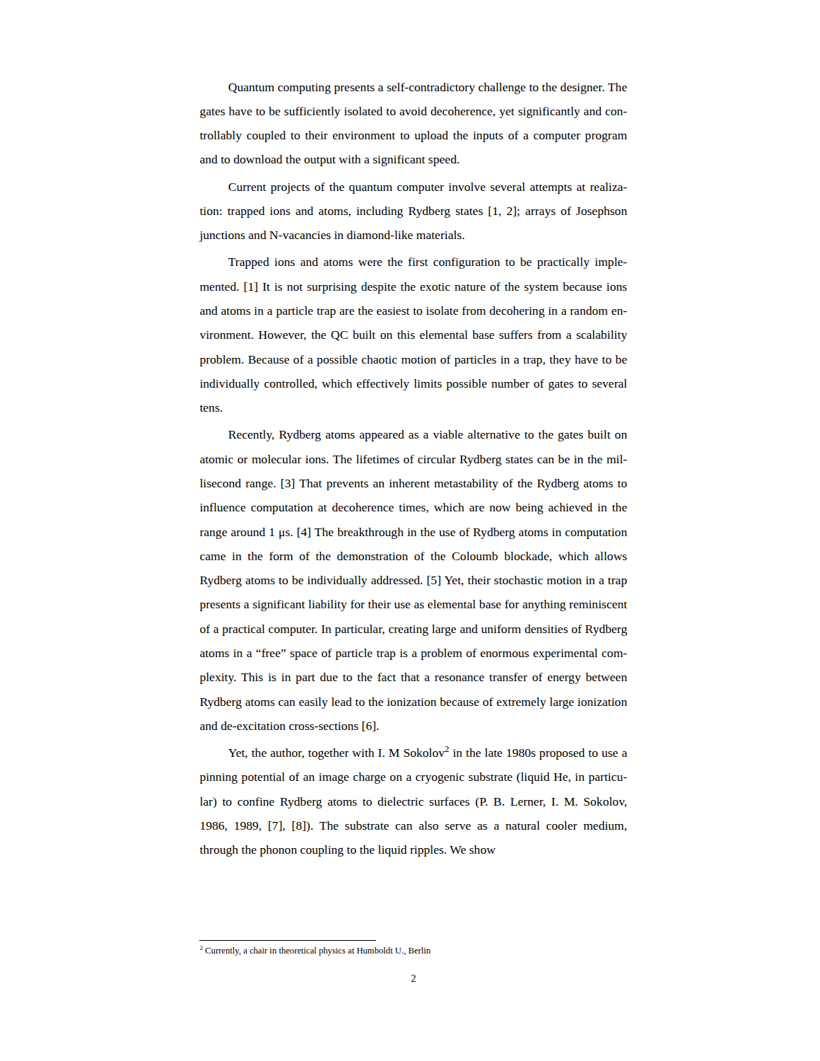Quantum computing presents a self-contradictory challenge to the designer. The gates have to be sufficiently isolated to avoid decoherence, yet significantly and controllably coupled to their environment to upload the inputs of a computer program and to download the output with a significant speed.
Current projects of the quantum computer involve several attempts at realization: trapped ions and atoms, including Rydberg states [1, 2]; arrays of Josephson junctions and N-vacancies in diamond-like materials.
Trapped ions and atoms were the first configuration to be practically implemented. [1] It is not surprising despite the exotic nature of the system because ions and atoms in a particle trap are the easiest to isolate from decohering in a random environment. However, the QC built on this elemental base suffers from a scalability problem. Because of a possible chaotic motion of particles in a trap, they have to be individually controlled, which effectively limits possible number of gates to several tens.
Recently, Rydberg atoms appeared as a viable alternative to the gates built on atomic or molecular ions. The lifetimes of circular Rydberg states can be in the millisecond range. [3] That prevents an inherent metastability of the Rydberg atoms to influence computation at decoherence times, which are now being achieved in the range around 1 μs. [4] The breakthrough in the use of Rydberg atoms in computation came in the form of the demonstration of the Coloumb blockade, which allows Rydberg atoms to be individually addressed. [5] Yet, their stochastic motion in a trap presents a significant liability for their use as elemental base for anything reminiscent of a practical computer. In particular, creating large and uniform densities of Rydberg atoms in a “free” space of particle trap is a problem of enormous experimental complexity. This is in part due to the fact that a resonance transfer of energy between Rydberg atoms can easily lead to the ionization because of extremely large ionization and de-excitation cross-sections [6].
Yet, the author, together with I. M Sokolov2 in the late 1980s proposed to use a pinning potential of an image charge on a cryogenic substrate (liquid He, in particular) to confine Rydberg atoms to dielectric surfaces (P. B. Lerner, I. M. Sokolov, 1986, 1989, [7], [8]). The substrate can also serve as a natural cooler medium, through the phonon coupling to the liquid ripples. We show
2 Currently, a chair in theoretical physics at Humboldt U., Berlin
2